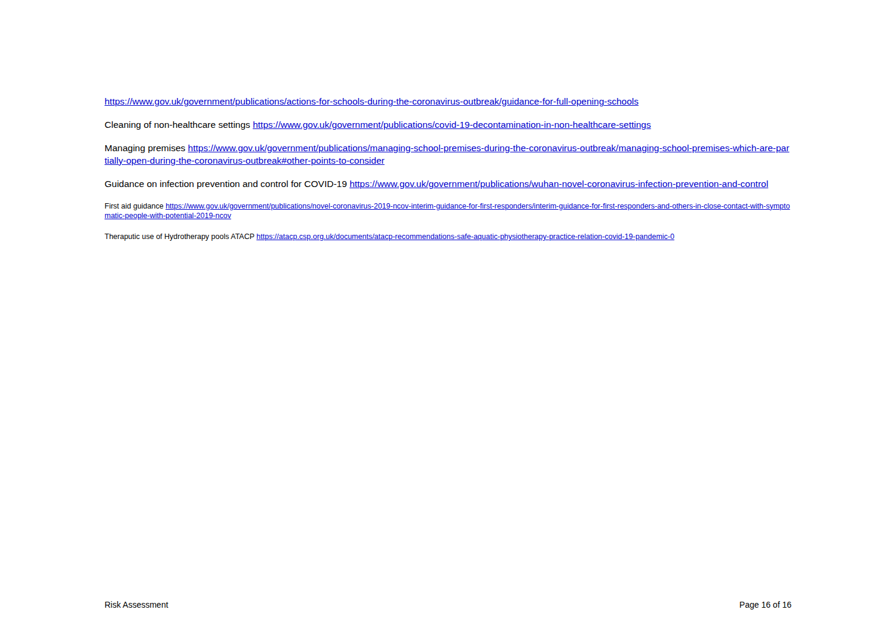https://www.gov.uk/government/publications/actions-for-schools-during-the-coronavirus-outbreak/guidance-for-full-opening-schools
Cleaning of non-healthcare settings https://www.gov.uk/government/publications/covid-19-decontamination-in-non-healthcare-settings
Managing premises https://www.gov.uk/government/publications/managing-school-premises-during-the-coronavirus-outbreak/managing-school-premises-which-are-partially-open-during-the-coronavirus-outbreak#other-points-to-consider
Guidance on infection prevention and control for COVID-19 https://www.gov.uk/government/publications/wuhan-novel-coronavirus-infection-prevention-and-control
First aid guidance https://www.gov.uk/government/publications/novel-coronavirus-2019-ncov-interim-guidance-for-first-responders/interim-guidance-for-first-responders-and-others-in-close-contact-with-symptomatic-people-with-potential-2019-ncov
Theraputic use of Hydrotherapy pools ATACP https://atacp.csp.org.uk/documents/atacp-recommendations-safe-aquatic-physiotherapy-practice-relation-covid-19-pandemic-0
Risk Assessment Page 16 of 16